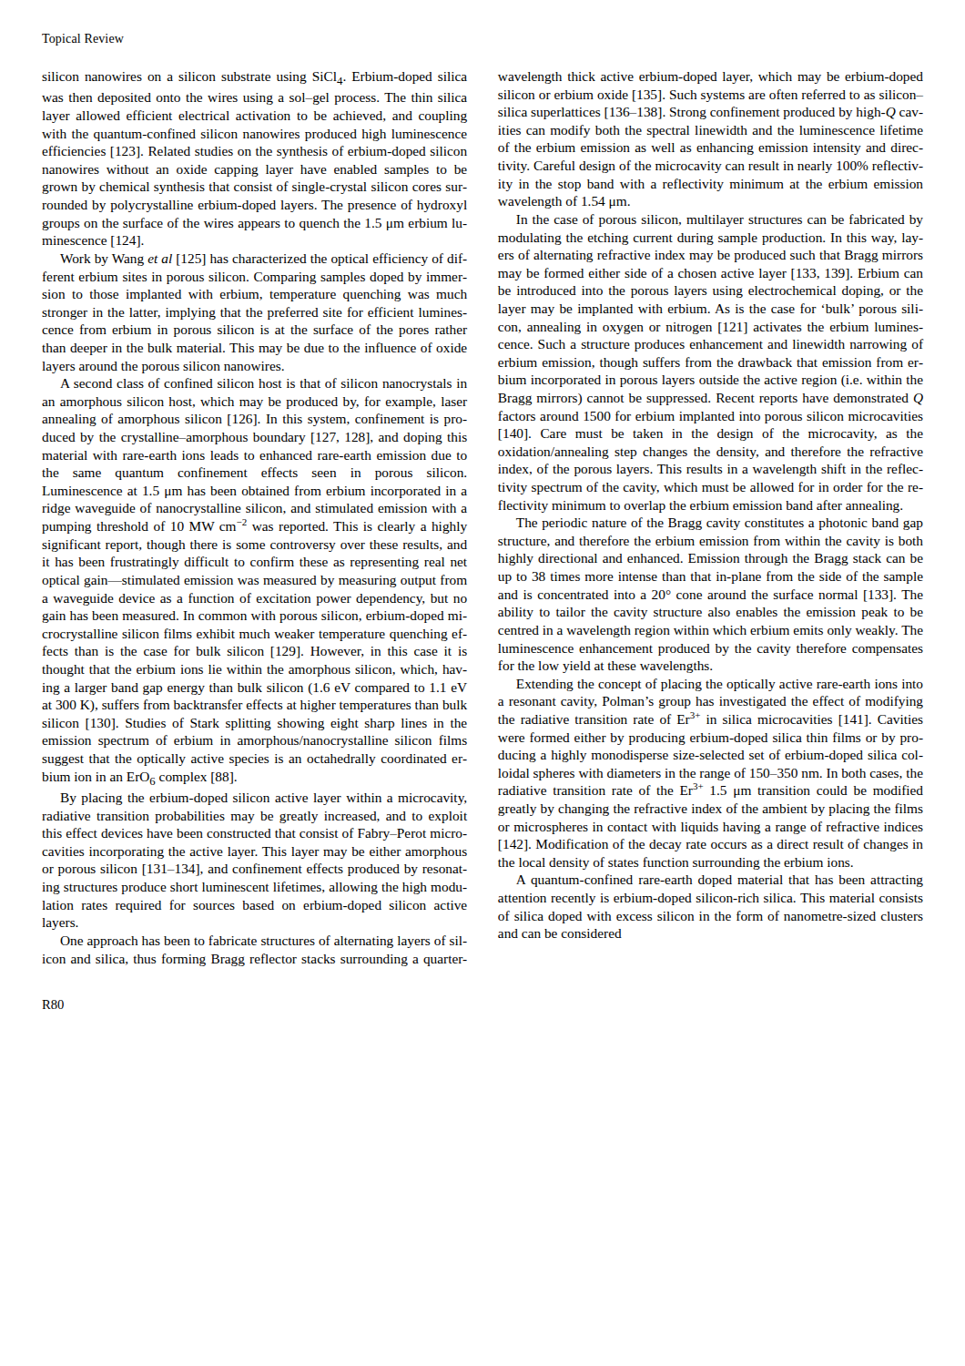Topical Review
silicon nanowires on a silicon substrate using SiCl4. Erbium-doped silica was then deposited onto the wires using a sol–gel process. The thin silica layer allowed efficient electrical activation to be achieved, and coupling with the quantum-confined silicon nanowires produced high luminescence efficiencies [123]. Related studies on the synthesis of erbium-doped silicon nanowires without an oxide capping layer have enabled samples to be grown by chemical synthesis that consist of single-crystal silicon cores surrounded by polycrystalline erbium-doped layers. The presence of hydroxyl groups on the surface of the wires appears to quench the 1.5 μm erbium luminescence [124].
Work by Wang et al [125] has characterized the optical efficiency of different erbium sites in porous silicon. Comparing samples doped by immersion to those implanted with erbium, temperature quenching was much stronger in the latter, implying that the preferred site for efficient luminescence from erbium in porous silicon is at the surface of the pores rather than deeper in the bulk material. This may be due to the influence of oxide layers around the porous silicon nanowires.
A second class of confined silicon host is that of silicon nanocrystals in an amorphous silicon host, which may be produced by, for example, laser annealing of amorphous silicon [126]. In this system, confinement is produced by the crystalline–amorphous boundary [127, 128], and doping this material with rare-earth ions leads to enhanced rare-earth emission due to the same quantum confinement effects seen in porous silicon. Luminescence at 1.5 μm has been obtained from erbium incorporated in a ridge waveguide of nanocrystalline silicon, and stimulated emission with a pumping threshold of 10 MW cm−2 was reported. This is clearly a highly significant report, though there is some controversy over these results, and it has been frustratingly difficult to confirm these as representing real net optical gain—stimulated emission was measured by measuring output from a waveguide device as a function of excitation power dependency, but no gain has been measured. In common with porous silicon, erbium-doped microcrystalline silicon films exhibit much weaker temperature quenching effects than is the case for bulk silicon [129]. However, in this case it is thought that the erbium ions lie within the amorphous silicon, which, having a larger band gap energy than bulk silicon (1.6 eV compared to 1.1 eV at 300 K), suffers from backtransfer effects at higher temperatures than bulk silicon [130]. Studies of Stark splitting showing eight sharp lines in the emission spectrum of erbium in amorphous/nanocrystalline silicon films suggest that the optically active species is an octahedrally coordinated erbium ion in an ErO6 complex [88].
By placing the erbium-doped silicon active layer within a microcavity, radiative transition probabilities may be greatly increased, and to exploit this effect devices have been constructed that consist of Fabry–Perot microcavities incorporating the active layer. This layer may be either amorphous or porous silicon [131–134], and confinement effects produced by resonating structures produce short luminescent lifetimes, allowing the high modulation rates required for sources based on erbium-doped silicon active layers.
One approach has been to fabricate structures of alternating layers of silicon and silica, thus forming Bragg reflector stacks surrounding a quarter-wavelength thick active erbium-doped layer, which may be erbium-doped silicon or erbium oxide [135]. Such systems are often referred to as silicon–silica superlattices [136–138]. Strong confinement produced by high-Q cavities can modify both the spectral linewidth and the luminescence lifetime of the erbium emission as well as enhancing emission intensity and directivity. Careful design of the microcavity can result in nearly 100% reflectivity in the stop band with a reflectivity minimum at the erbium emission wavelength of 1.54 μm.
In the case of porous silicon, multilayer structures can be fabricated by modulating the etching current during sample production. In this way, layers of alternating refractive index may be produced such that Bragg mirrors may be formed either side of a chosen active layer [133, 139]. Erbium can be introduced into the porous layers using electrochemical doping, or the layer may be implanted with erbium. As is the case for ‘bulk’ porous silicon, annealing in oxygen or nitrogen [121] activates the erbium luminescence. Such a structure produces enhancement and linewidth narrowing of erbium emission, though suffers from the drawback that emission from erbium incorporated in porous layers outside the active region (i.e. within the Bragg mirrors) cannot be suppressed. Recent reports have demonstrated Q factors around 1500 for erbium implanted into porous silicon microcavities [140]. Care must be taken in the design of the microcavity, as the oxidation/annealing step changes the density, and therefore the refractive index, of the porous layers. This results in a wavelength shift in the reflectivity spectrum of the cavity, which must be allowed for in order for the reflectivity minimum to overlap the erbium emission band after annealing.
The periodic nature of the Bragg cavity constitutes a photonic band gap structure, and therefore the erbium emission from within the cavity is both highly directional and enhanced. Emission through the Bragg stack can be up to 38 times more intense than that in-plane from the side of the sample and is concentrated into a 20° cone around the surface normal [133]. The ability to tailor the cavity structure also enables the emission peak to be centred in a wavelength region within which erbium emits only weakly. The luminescence enhancement produced by the cavity therefore compensates for the low yield at these wavelengths.
Extending the concept of placing the optically active rare-earth ions into a resonant cavity, Polman’s group has investigated the effect of modifying the radiative transition rate of Er3+ in silica microcavities [141]. Cavities were formed either by producing erbium-doped silica thin films or by producing a highly monodisperse size-selected set of erbium-doped silica colloidal spheres with diameters in the range of 150–350 nm. In both cases, the radiative transition rate of the Er3+ 1.5 μm transition could be modified greatly by changing the refractive index of the ambient by placing the films or microspheres in contact with liquids having a range of refractive indices [142]. Modification of the decay rate occurs as a direct result of changes in the local density of states function surrounding the erbium ions.
A quantum-confined rare-earth doped material that has been attracting attention recently is erbium-doped silicon-rich silica. This material consists of silica doped with excess silicon in the form of nanometre-sized clusters and can be considered
R80